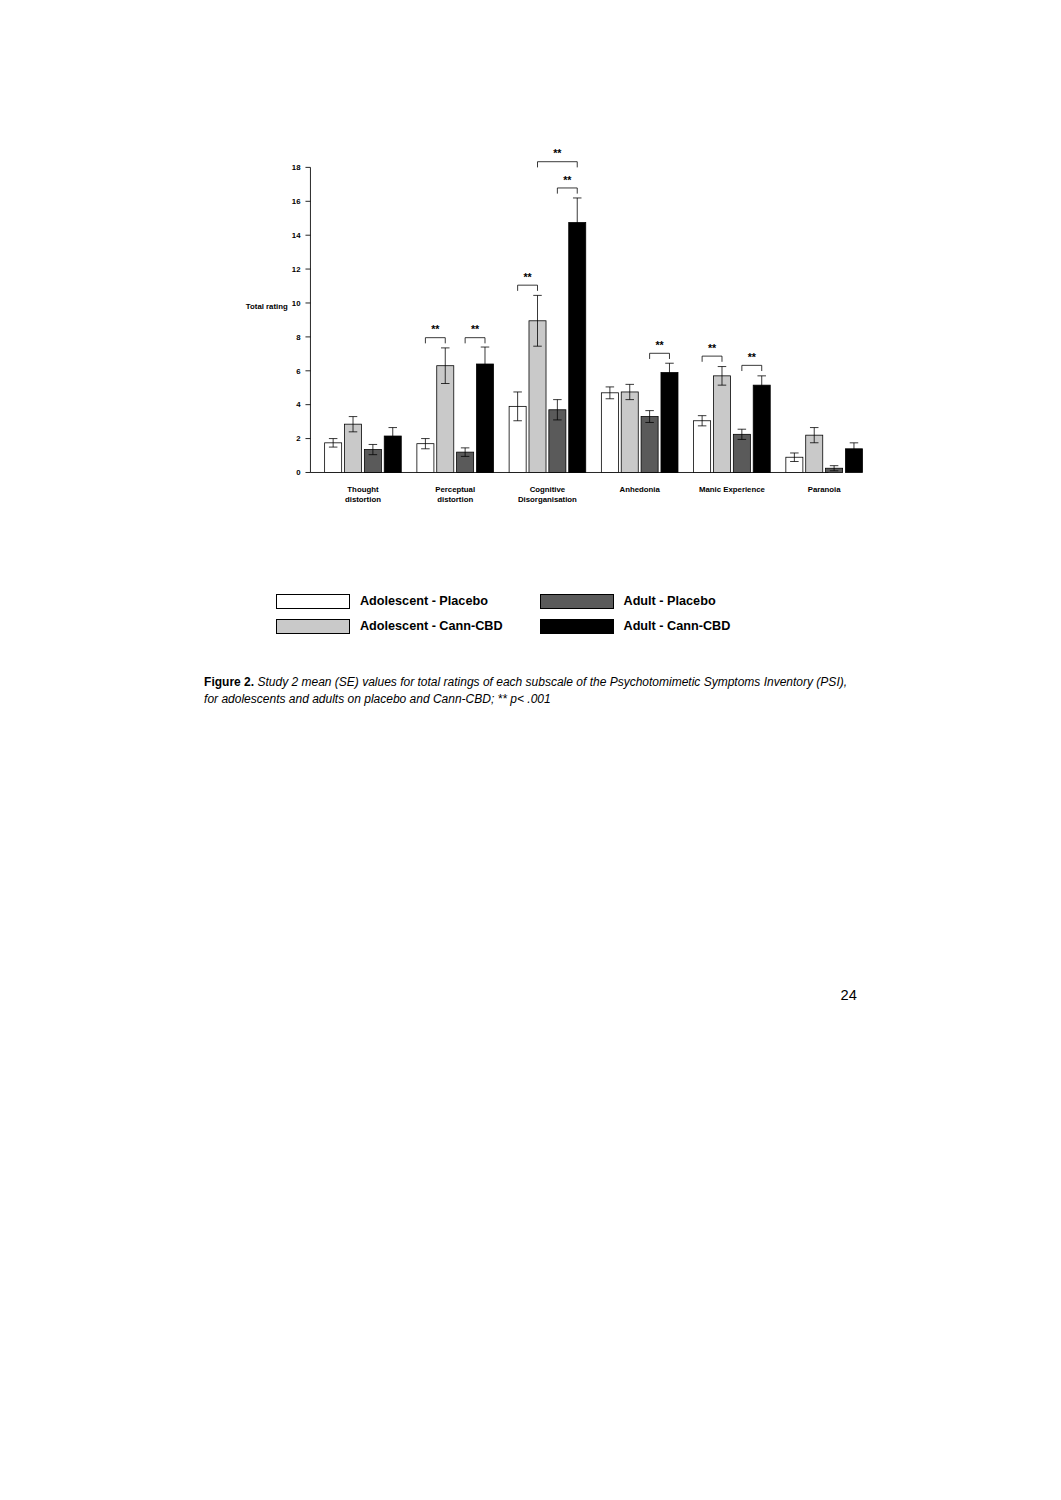Chart geometry: plot x: 150 -> 880 plot y: 40 (=18) -> 470 (=0) y scale: 0..18 => 430px => 23.888px per unit 0 2 4 6 8 10 12 14 16 18 Total rating Thought distortion ** ** Perceptual distortion ** ** ** Cognitive Disorganisation ** Anhedonia ** ** Manic Experience Paranoia
Adolescent - Placebo
Adult - Placebo
Adolescent - Cann-CBD
Adult - Cann-CBD
Figure 2. Study 2 mean (SE) values for total ratings of each subscale of the Psychotomimetic Symptoms Inventory (PSI), for adolescents and adults on placebo and Cann-CBD; ** p< .001
24